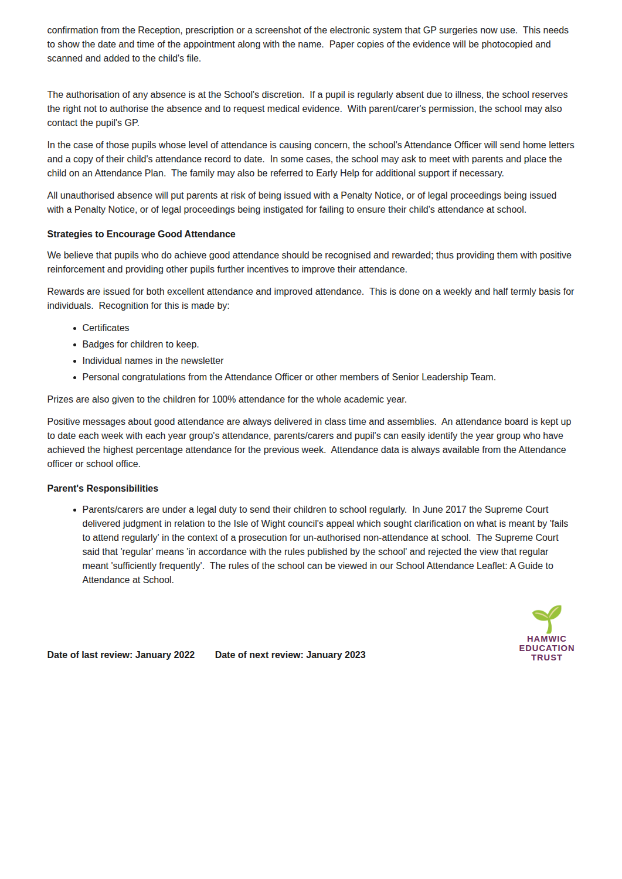confirmation from the Reception, prescription or a screenshot of the electronic system that GP surgeries now use. This needs to show the date and time of the appointment along with the name. Paper copies of the evidence will be photocopied and scanned and added to the child's file.
The authorisation of any absence is at the School's discretion. If a pupil is regularly absent due to illness, the school reserves the right not to authorise the absence and to request medical evidence. With parent/carer's permission, the school may also contact the pupil's GP.
In the case of those pupils whose level of attendance is causing concern, the school's Attendance Officer will send home letters and a copy of their child's attendance record to date. In some cases, the school may ask to meet with parents and place the child on an Attendance Plan. The family may also be referred to Early Help for additional support if necessary.
All unauthorised absence will put parents at risk of being issued with a Penalty Notice, or of legal proceedings being issued with a Penalty Notice, or of legal proceedings being instigated for failing to ensure their child's attendance at school.
Strategies to Encourage Good Attendance
We believe that pupils who do achieve good attendance should be recognised and rewarded; thus providing them with positive reinforcement and providing other pupils further incentives to improve their attendance.
Rewards are issued for both excellent attendance and improved attendance. This is done on a weekly and half termly basis for individuals. Recognition for this is made by:
Certificates
Badges for children to keep.
Individual names in the newsletter
Personal congratulations from the Attendance Officer or other members of Senior Leadership Team.
Prizes are also given to the children for 100% attendance for the whole academic year.
Positive messages about good attendance are always delivered in class time and assemblies. An attendance board is kept up to date each week with each year group's attendance, parents/carers and pupil's can easily identify the year group who have achieved the highest percentage attendance for the previous week. Attendance data is always available from the Attendance officer or school office.
Parent's Responsibilities
Parents/carers are under a legal duty to send their children to school regularly. In June 2017 the Supreme Court delivered judgment in relation to the Isle of Wight council's appeal which sought clarification on what is meant by 'fails to attend regularly' in the context of a prosecution for un-authorised non-attendance at school. The Supreme Court said that 'regular' means 'in accordance with the rules published by the school' and rejected the view that regular meant 'sufficiently frequently'. The rules of the school can be viewed in our School Attendance Leaflet: A Guide to Attendance at School.
Date of last review: January 2022 Date of next review: January 2023
🌱
HAMWIC
EDUCATION
TRUST